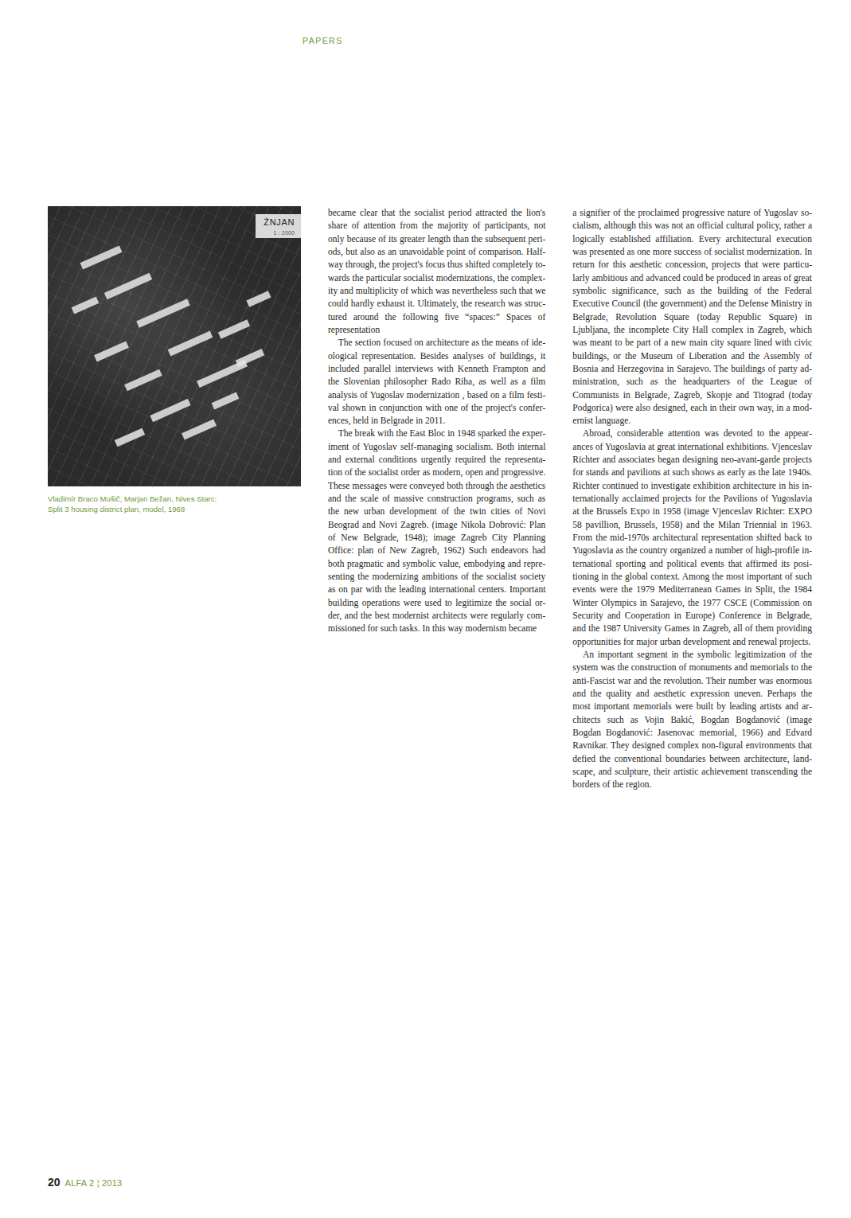Papers
ŽNJAN1 : 2000
Vladimír Braco Mušič, Marjan Bežan, Nives Starc:
Split 3 housing district plan, model, 1968
became clear that the socialist period attracted the lion's share of attention from the majority of participants, not only because of its greater length than the subsequent periods, but also as an unavoidable point of comparison. Half-way through, the project's focus thus shifted completely towards the particular socialist modernizations, the complexity and multiplicity of which was nevertheless such that we could hardly exhaust it. Ultimately, the research was structured around the following five “spaces:” Spaces of representation
The section focused on architecture as the means of ideological representation. Besides analyses of buildings, it included parallel interviews with Kenneth Frampton and the Slovenian philosopher Rado Riha, as well as a film analysis of Yugoslav modernization , based on a film festival shown in conjunction with one of the project's conferences, held in Belgrade in 2011.
The break with the East Bloc in 1948 sparked the experiment of Yugoslav self-managing socialism. Both internal and external conditions urgently required the representation of the socialist order as modern, open and progressive. These messages were conveyed both through the aesthetics and the scale of massive construction programs, such as the new urban development of the twin cities of Novi Beograd and Novi Zagreb. (image Nikola Dobrović: Plan of New Belgrade, 1948); image Zagreb City Planning Office: plan of New Zagreb, 1962) Such endeavors had both pragmatic and symbolic value, embodying and representing the modernizing ambitions of the socialist society as on par with the leading international centers. Important building operations were used to legitimize the social order, and the best modernist architects were regularly commissioned for such tasks. In this way modernism became
a signifier of the proclaimed progressive nature of Yugoslav socialism, although this was not an official cultural policy, rather a logically established affiliation. Every architectural execution was presented as one more success of socialist modernization. In return for this aesthetic concession, projects that were particularly ambitious and advanced could be produced in areas of great symbolic significance, such as the building of the Federal Executive Council (the government) and the Defense Ministry in Belgrade, Revolution Square (today Republic Square) in Ljubljana, the incomplete City Hall complex in Zagreb, which was meant to be part of a new main city square lined with civic buildings, or the Museum of Liberation and the Assembly of Bosnia and Herzegovina in Sarajevo. The buildings of party administration, such as the headquarters of the League of Communists in Belgrade, Zagreb, Skopje and Titograd (today Podgorica) were also designed, each in their own way, in a modernist language.
Abroad, considerable attention was devoted to the appearances of Yugoslavia at great international exhibitions. Vjenceslav Richter and associates began designing neo-avant-garde projects for stands and pavilions at such shows as early as the late 1940s. Richter continued to investigate exhibition architecture in his internationally acclaimed projects for the Pavilions of Yugoslavia at the Brussels Expo in 1958 (image Vjenceslav Richter: EXPO 58 pavillion, Brussels, 1958) and the Milan Triennial in 1963. From the mid-1970s architectural representation shifted back to Yugoslavia as the country organized a number of high-profile international sporting and political events that affirmed its positioning in the global context. Among the most important of such events were the 1979 Mediterranean Games in Split, the 1984 Winter Olympics in Sarajevo, the 1977 CSCE (Commission on Security and Cooperation in Europe) Conference in Belgrade, and the 1987 University Games in Zagreb, all of them providing opportunities for major urban development and renewal projects.
An important segment in the symbolic legitimization of the system was the construction of monuments and memorials to the anti-Fascist war and the revolution. Their number was enormous and the quality and aesthetic expression uneven. Perhaps the most important memorials were built by leading artists and architects such as Vojin Bakić, Bogdan Bogdanović (image Bogdan Bogdanović: Jasenovac memorial, 1966) and Edvard Ravnikar. They designed complex non-figural environments that defied the conventional boundaries between architecture, landscape, and sculpture, their artistic achievement transcending the borders of the region.
20 ALFA 2 ¦ 2013